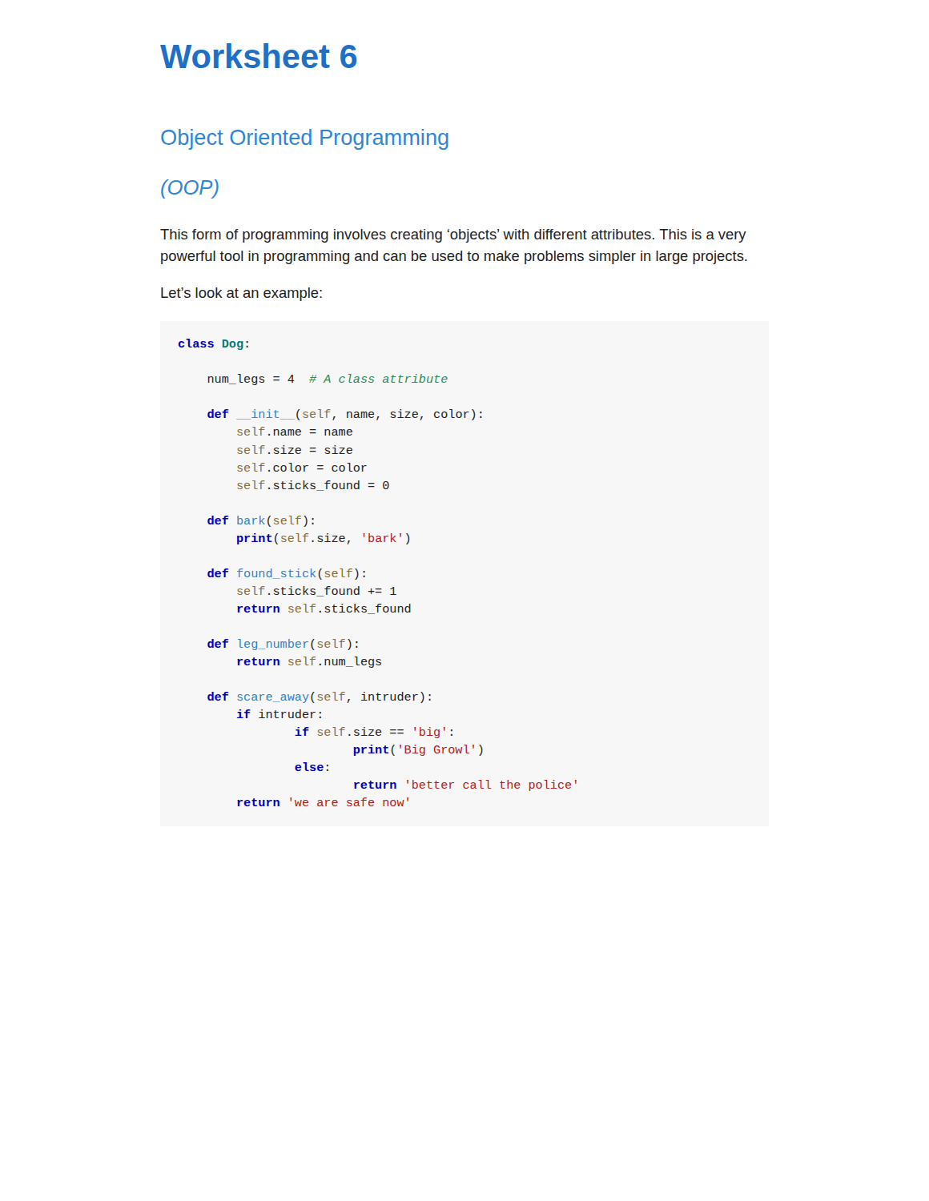Worksheet 6
Object Oriented Programming
(OOP)
This form of programming involves creating ‘objects’ with different attributes. This is a very powerful tool in programming and can be used to make problems simpler in large projects.
Let’s look at an example:
class Dog:

    num_legs = 4  # A class attribute

    def __init__(self, name, size, color):
        self.name = name
        self.size = size
        self.color = color
        self.sticks_found = 0

    def bark(self):
        print(self.size, 'bark')

    def found_stick(self):
        self.sticks_found += 1
        return self.sticks_found

    def leg_number(self):
        return self.num_legs

    def scare_away(self, intruder):
        if intruder:
                if self.size == 'big':
                        print('Big Growl')
                else:
                        return 'better call the police'
        return 'we are safe now'